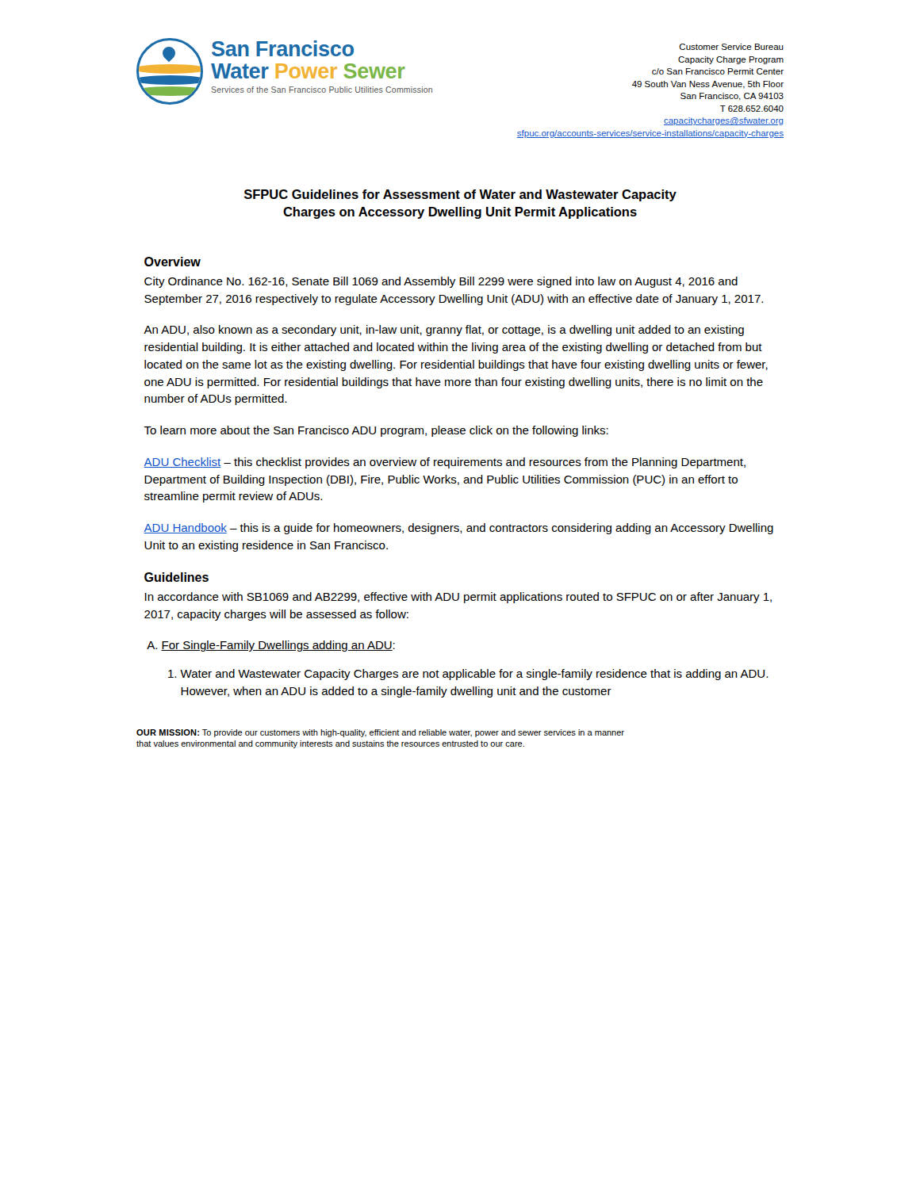San Francisco
Water Power Sewer
Services of the San Francisco Public Utilities Commission
Customer Service Bureau
Capacity Charge Program
c/o San Francisco Permit Center
49 South Van Ness Avenue, 5th Floor
San Francisco, CA 94103
T 628.652.6040
capacitycharges@sfwater.org
sfpuc.org/accounts-services/service-installations/capacity-charges
SFPUC Guidelines for Assessment of Water and Wastewater Capacity Charges on Accessory Dwelling Unit Permit Applications
Overview
City Ordinance No. 162-16, Senate Bill 1069 and Assembly Bill 2299 were signed into law on August 4, 2016 and September 27, 2016 respectively to regulate Accessory Dwelling Unit (ADU) with an effective date of January 1, 2017.
An ADU, also known as a secondary unit, in-law unit, granny flat, or cottage, is a dwelling unit added to an existing residential building. It is either attached and located within the living area of the existing dwelling or detached from but located on the same lot as the existing dwelling. For residential buildings that have four existing dwelling units or fewer, one ADU is permitted. For residential buildings that have more than four existing dwelling units, there is no limit on the number of ADUs permitted.
To learn more about the San Francisco ADU program, please click on the following links:
ADU Checklist – this checklist provides an overview of requirements and resources from the Planning Department, Department of Building Inspection (DBI), Fire, Public Works, and Public Utilities Commission (PUC) in an effort to streamline permit review of ADUs.
ADU Handbook – this is a guide for homeowners, designers, and contractors considering adding an Accessory Dwelling Unit to an existing residence in San Francisco.
Guidelines
In accordance with SB1069 and AB2299, effective with ADU permit applications routed to SFPUC on or after January 1, 2017, capacity charges will be assessed as follow:
For Single-Family Dwellings adding an ADU:
Water and Wastewater Capacity Charges are not applicable for a single-family residence that is adding an ADU. However, when an ADU is added to a single-family dwelling unit and the customer
OUR MISSION: To provide our customers with high-quality, efficient and reliable water, power and sewer services in a manner that values environmental and community interests and sustains the resources entrusted to our care.